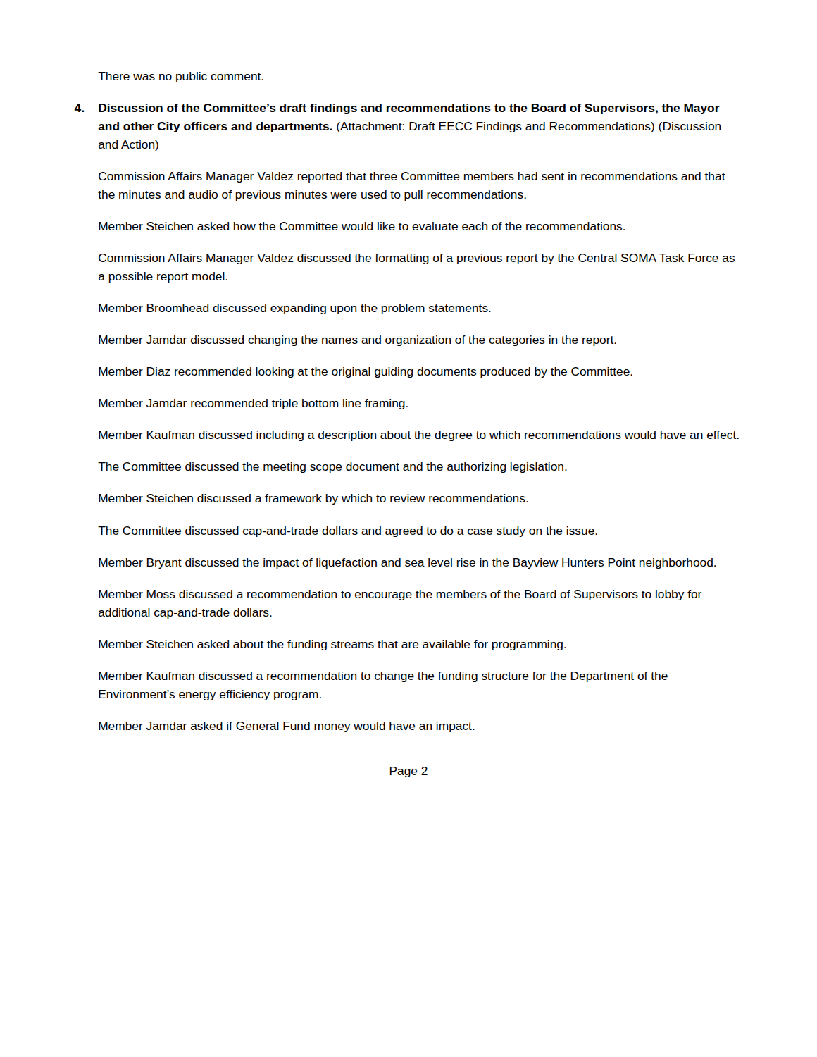There was no public comment.
4. Discussion of the Committee’s draft findings and recommendations to the Board of Supervisors, the Mayor and other City officers and departments. (Attachment: Draft EECC Findings and Recommendations) (Discussion and Action)
Commission Affairs Manager Valdez reported that three Committee members had sent in recommendations and that the minutes and audio of previous minutes were used to pull recommendations.
Member Steichen asked how the Committee would like to evaluate each of the recommendations.
Commission Affairs Manager Valdez discussed the formatting of a previous report by the Central SOMA Task Force as a possible report model.
Member Broomhead discussed expanding upon the problem statements.
Member Jamdar discussed changing the names and organization of the categories in the report.
Member Diaz recommended looking at the original guiding documents produced by the Committee.
Member Jamdar recommended triple bottom line framing.
Member Kaufman discussed including a description about the degree to which recommendations would have an effect.
The Committee discussed the meeting scope document and the authorizing legislation.
Member Steichen discussed a framework by which to review recommendations.
The Committee discussed cap-and-trade dollars and agreed to do a case study on the issue.
Member Bryant discussed the impact of liquefaction and sea level rise in the Bayview Hunters Point neighborhood.
Member Moss discussed a recommendation to encourage the members of the Board of Supervisors to lobby for additional cap-and-trade dollars.
Member Steichen asked about the funding streams that are available for programming.
Member Kaufman discussed a recommendation to change the funding structure for the Department of the Environment’s energy efficiency program.
Member Jamdar asked if General Fund money would have an impact.
Page 2